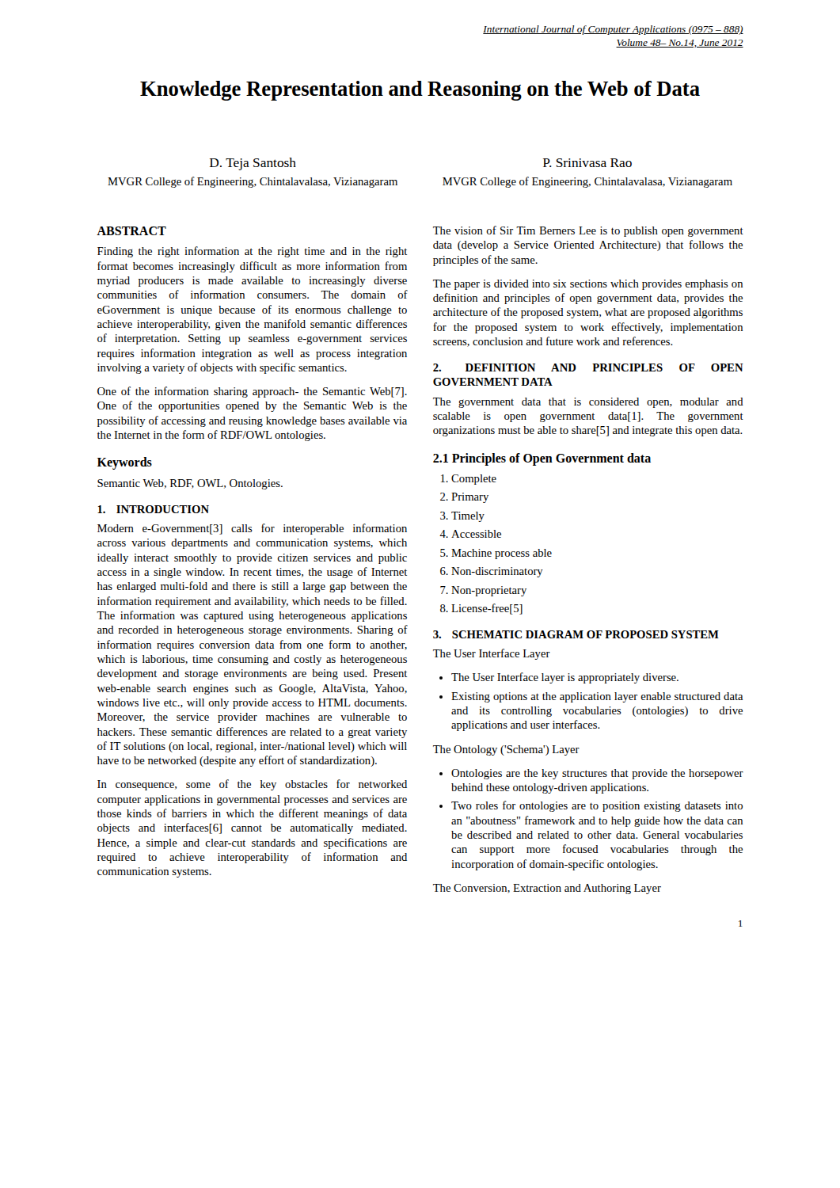International Journal of Computer Applications (0975 – 888)
Volume 48– No.14, June 2012
Knowledge Representation and Reasoning on the Web of Data
D. Teja Santosh
MVGR College of Engineering, Chintalavalasa, Vizianagaram
P. Srinivasa Rao
MVGR College of Engineering, Chintalavalasa, Vizianagaram
Abstract
Finding the right information at the right time and in the right format becomes increasingly difficult as more information from myriad producers is made available to increasingly diverse communities of information consumers. The domain of eGovernment is unique because of its enormous challenge to achieve interoperability, given the manifold semantic differences of interpretation. Setting up seamless e-government services requires information integration as well as process integration involving a variety of objects with specific semantics.
One of the information sharing approach- the Semantic Web[7]. One of the opportunities opened by the Semantic Web is the possibility of accessing and reusing knowledge bases available via the Internet in the form of RDF/OWL ontologies.
Keywords
Semantic Web, RDF, OWL, Ontologies.
1. INTRODUCTION
Modern e-Government[3] calls for interoperable information across various departments and communication systems, which ideally interact smoothly to provide citizen services and public access in a single window. In recent times, the usage of Internet has enlarged multi-fold and there is still a large gap between the information requirement and availability, which needs to be filled. The information was captured using heterogeneous applications and recorded in heterogeneous storage environments. Sharing of information requires conversion data from one form to another, which is laborious, time consuming and costly as heterogeneous development and storage environments are being used. Present web-enable search engines such as Google, AltaVista, Yahoo, windows live etc., will only provide access to HTML documents. Moreover, the service provider machines are vulnerable to hackers. These semantic differences are related to a great variety of IT solutions (on local, regional, inter-/national level) which will have to be networked (despite any effort of standardization).
In consequence, some of the key obstacles for networked computer applications in governmental processes and services are those kinds of barriers in which the different meanings of data objects and interfaces[6] cannot be automatically mediated. Hence, a simple and clear-cut standards and specifications are required to achieve interoperability of information and communication systems.
The vision of Sir Tim Berners Lee is to publish open government data (develop a Service Oriented Architecture) that follows the principles of the same.
The paper is divided into six sections which provides emphasis on definition and principles of open government data, provides the architecture of the proposed system, what are proposed algorithms for the proposed system to work effectively, implementation screens, conclusion and future work and references.
2. DEFINITION AND PRINCIPLES OF OPEN GOVERNMENT DATA
The government data that is considered open, modular and scalable is open government data[1]. The government organizations must be able to share[5] and integrate this open data.
2.1 Principles of Open Government data
Complete
Primary
Timely
Accessible
Machine process able
Non-discriminatory
Non-proprietary
License-free[5]
3. SCHEMATIC DIAGRAM OF PROPOSED SYSTEM
The User Interface Layer
The User Interface layer is appropriately diverse.
Existing options at the application layer enable structured data and its controlling vocabularies (ontologies) to drive applications and user interfaces.
The Ontology ('Schema') Layer
Ontologies are the key structures that provide the horsepower behind these ontology-driven applications.
Two roles for ontologies are to position existing datasets into an "aboutness" framework and to help guide how the data can be described and related to other data. General vocabularies can support more focused vocabularies through the incorporation of domain-specific ontologies.
The Conversion, Extraction and Authoring Layer
1